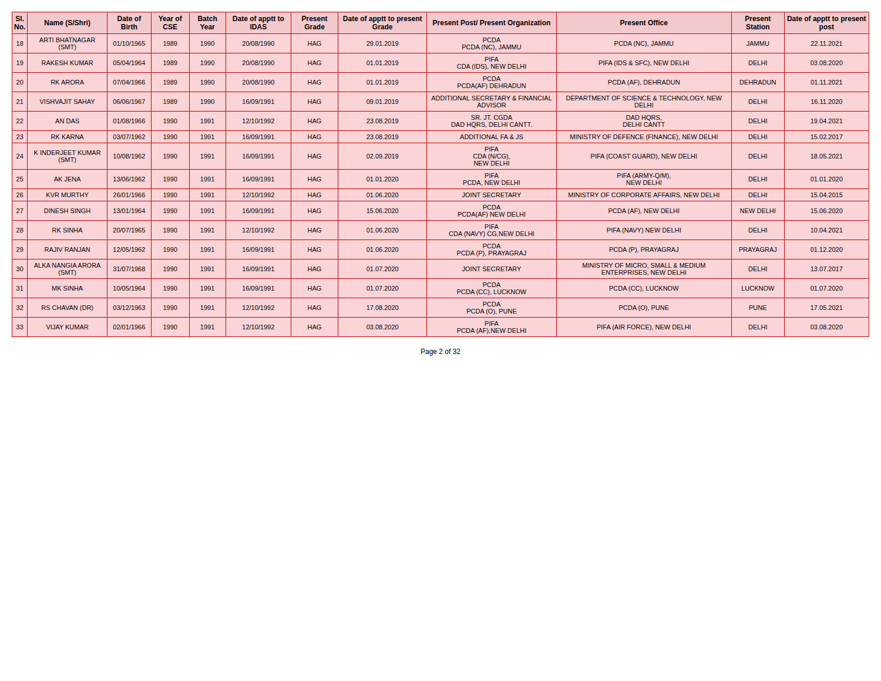| Sl. No. | Name (S/Shri) | Date of Birth | Year of CSE | Batch Year | Date of apptt to IDAS | Present Grade | Date of apptt to present Grade | Present Post/ Present Organization | Present Office | Present Station | Date of apptt to present post |
| --- | --- | --- | --- | --- | --- | --- | --- | --- | --- | --- | --- |
| 18 | ARTI BHATNAGAR (SMT) | 01/10/1965 | 1989 | 1990 | 20/08/1990 | HAG | 29.01.2019 | PCDA PCDA (NC), JAMMU | PCDA (NC), JAMMU | JAMMU | 22.11.2021 |
| 19 | RAKESH KUMAR | 05/04/1964 | 1989 | 1990 | 20/08/1990 | HAG | 01.01.2019 | PIFA CDA (IDS), NEW DELHI | PIFA (IDS & SFC), NEW DELHI | DELHI | 03.08.2020 |
| 20 | RK ARORA | 07/04/1966 | 1989 | 1990 | 20/08/1990 | HAG | 01.01.2019 | PCDA PCDA(AF) DEHRADUN | PCDA (AF), DEHRADUN | DEHRADUN | 01.11.2021 |
| 21 | VISHVAJIT SAHAY | 06/06/1967 | 1989 | 1990 | 16/09/1991 | HAG | 09.01.2019 | ADDITIONAL SECRETARY & FINANCIAL ADVISOR | DEPARTMENT OF SCIENCE & TECHNOLOGY, NEW DELHI | DELHI | 16.11.2020 |
| 22 | AN DAS | 01/08/1966 | 1990 | 1991 | 12/10/1992 | HAG | 23.08.2019 | SR. JT. CGDA DAD HQRS, DELHI CANTT. | DAD HQRS, DELHI CANTT | DELHI | 19.04.2021 |
| 23 | RK KARNA | 03/07/1962 | 1990 | 1991 | 16/09/1991 | HAG | 23.08.2019 | ADDITIONAL FA & JS | MINISTRY OF DEFENCE (FINANCE), NEW DELHI | DELHI | 15.02.2017 |
| 24 | K INDERJEET KUMAR (SMT) | 10/08/1962 | 1990 | 1991 | 16/09/1991 | HAG | 02.09.2019 | PIFA CDA (N/CG), NEW DELHI | PIFA (COAST GUARD), NEW DELHI | DELHI | 18.05.2021 |
| 25 | AK JENA | 13/06/1962 | 1990 | 1991 | 16/09/1991 | HAG | 01.01.2020 | PIFA PCDA, NEW DELHI | PIFA (ARMY-Q/M), NEW DELHI | DELHI | 01.01.2020 |
| 26 | KVR MURTHY | 26/01/1966 | 1990 | 1991 | 12/10/1992 | HAG | 01.06.2020 | JOINT SECRETARY | MINISTRY OF CORPORATE AFFAIRS, NEW DELHI | DELHI | 15.04.2015 |
| 27 | DINESH SINGH | 13/01/1964 | 1990 | 1991 | 16/09/1991 | HAG | 15.06.2020 | PCDA PCDA(AF) NEW DELHI | PCDA (AF), NEW DELHI | NEW DELHI | 15.06.2020 |
| 28 | RK SINHA | 20/07/1965 | 1990 | 1991 | 12/10/1992 | HAG | 01.06.2020 | PIFA CDA (NAVY) CG,NEW DELHI | PIFA (NAVY) NEW DELHI | DELHI | 10.04.2021 |
| 29 | RAJIV RANJAN | 12/05/1962 | 1990 | 1991 | 16/09/1991 | HAG | 01.06.2020 | PCDA PCDA (P), PRAYAGRAJ | PCDA (P), PRAYAGRAJ | PRAYAGRAJ | 01.12.2020 |
| 30 | ALKA NANGIA ARORA (SMT) | 31/07/1968 | 1990 | 1991 | 16/09/1991 | HAG | 01.07.2020 | JOINT SECRETARY | MINISTRY OF MICRO, SMALL & MEDIUM ENTERPRISES, NEW DELHI | DELHI | 13.07.2017 |
| 31 | MK SINHA | 10/05/1964 | 1990 | 1991 | 16/09/1991 | HAG | 01.07.2020 | PCDA PCDA (CC), LUCKNOW | PCDA (CC), LUCKNOW | LUCKNOW | 01.07.2020 |
| 32 | RS CHAVAN (DR) | 03/12/1963 | 1990 | 1991 | 12/10/1992 | HAG | 17.08.2020 | PCDA PCDA (O), PUNE | PCDA (O), PUNE | PUNE | 17.05.2021 |
| 33 | VIJAY KUMAR | 02/01/1966 | 1990 | 1991 | 12/10/1992 | HAG | 03.08.2020 | PIFA PCDA (AF),NEW DELHI | PIFA (AIR FORCE), NEW DELHI | DELHI | 03.08.2020 |
Page 2 of 32